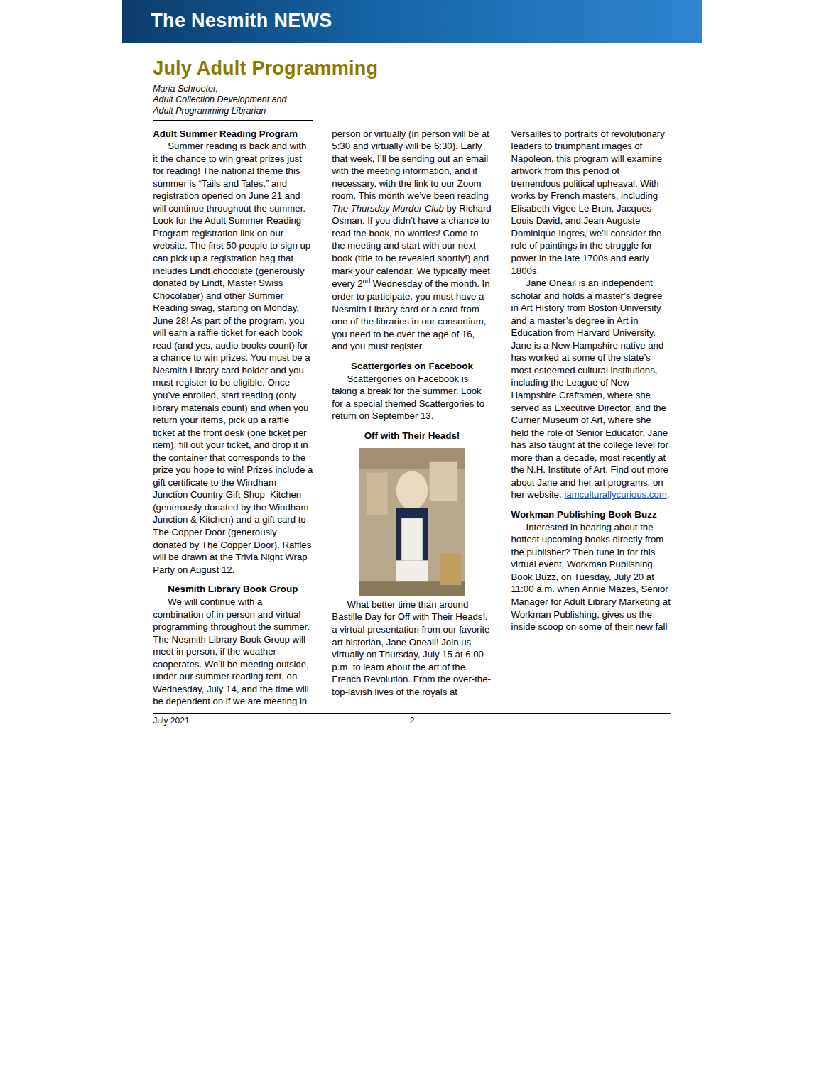The Nesmith NEWS
July Adult Programming
Maria Schroeter,
Adult Collection Development and
Adult Programming Librarian
Adult Summer Reading Program
Summer reading is back and with it the chance to win great prizes just for reading! The national theme this summer is “Tails and Tales,” and registration opened on June 21 and will continue throughout the summer. Look for the Adult Summer Reading Program registration link on our website. The first 50 people to sign up can pick up a registration bag that includes Lindt chocolate (generously donated by Lindt, Master Swiss Chocolatier) and other Summer Reading swag, starting on Monday, June 28! As part of the program, you will earn a raffle ticket for each book read (and yes, audio books count) for a chance to win prizes. You must be a Nesmith Library card holder and you must register to be eligible. Once you’ve enrolled, start reading (only library materials count) and when you return your items, pick up a raffle ticket at the front desk (one ticket per item), fill out your ticket, and drop it in the container that corresponds to the prize you hope to win! Prizes include a gift certificate to the Windham Junction Country Gift Shop Kitchen (generously donated by the Windham Junction & Kitchen) and a gift card to The Copper Door (generously donated by The Copper Door). Raffles will be drawn at the Trivia Night Wrap Party on August 12.
Nesmith Library Book Group
We will continue with a combination of in person and virtual programming throughout the summer. The Nesmith Library Book Group will meet in person, if the weather cooperates. We’ll be meeting outside, under our summer reading tent, on Wednesday, July 14, and the time will be dependent on if we are meeting in person or virtually (in person will be at 5:30 and virtually will be 6:30). Early that week, I’ll be sending out an email with the meeting information, and if necessary, with the link to our Zoom room. This month we’ve been reading The Thursday Murder Club by Richard Osman. If you didn’t have a chance to read the book, no worries! Come to the meeting and start with our next book (title to be revealed shortly!) and mark your calendar. We typically meet every 2nd Wednesday of the month. In order to participate, you must have a Nesmith Library card or a card from one of the libraries in our consortium, you need to be over the age of 16, and you must register.
Scattergories on Facebook
Scattergories on Facebook is taking a break for the summer. Look for a special themed Scattergories to return on September 13.
Off with Their Heads!
What better time than around Bastille Day for Off with Their Heads!, a virtual presentation from our favorite art historian, Jane Oneail! Join us virtually on Thursday, July 15 at 6:00 p.m. to learn about the art of the French Revolution. From the over-the-top-lavish lives of the royals at Versailles to portraits of revolutionary leaders to triumphant images of Napoleon, this program will examine artwork from this period of tremendous political upheaval. With works by French masters, including Elisabeth Vigee Le Brun, Jacques-Louis David, and Jean Auguste Dominique Ingres, we’ll consider the role of paintings in the struggle for power in the late 1700s and early 1800s.
Jane Oneail is an independent scholar and holds a master’s degree in Art History from Boston University and a master’s degree in Art in Education from Harvard University. Jane is a New Hampshire native and has worked at some of the state’s most esteemed cultural institutions, including the League of New Hampshire Craftsmen, where she served as Executive Director, and the Currier Museum of Art, where she held the role of Senior Educator. Jane has also taught at the college level for more than a decade, most recently at the N.H. Institute of Art. Find out more about Jane and her art programs, on her website: iamculturallycurious.com.
Workman Publishing Book Buzz
Interested in hearing about the hottest upcoming books directly from the publisher? Then tune in for this virtual event, Workman Publishing Book Buzz, on Tuesday, July 20 at 11:00 a.m. when Annie Mazes, Senior Manager for Adult Library Marketing at Workman Publishing, gives us the inside scoop on some of their new fall
July 2021 2